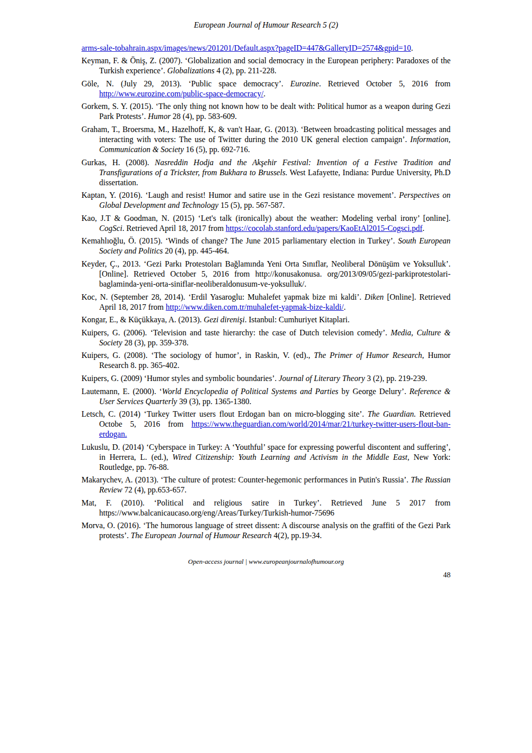European Journal of Humour Research 5 (2)
arms-sale-tobahrain.aspx/images/news/201201/Default.aspx?pageID=447&GalleryID=2574&gpid=10.
Keyman, F. & Öniş, Z. (2007). ‘Globalization and social democracy in the European periphery: Paradoxes of the Turkish experience’. Globalizations 4 (2), pp. 211-228.
Göle, N. (July 29, 2013). ‘Public space democracy’. Eurozine. Retrieved October 5, 2016 from http://www.eurozine.com/public-space-democracy/.
Gorkem, S. Y. (2015). ‘The only thing not known how to be dealt with: Political humor as a weapon during Gezi Park Protests’. Humor 28 (4), pp. 583-609.
Graham, T., Broersma, M., Hazelhoff, K, & van't Haar, G. (2013). ‘Between broadcasting political messages and interacting with voters: The use of Twitter during the 2010 UK general election campaign’. Information, Communication & Society 16 (5), pp. 692-716.
Gurkas, H. (2008). Nasreddin Hodja and the Akşehir Festival: Invention of a Festive Tradition and Transfigurations of a Trickster, from Bukhara to Brussels. West Lafayette, Indiana: Purdue University, Ph.D dissertation.
Kaptan, Y. (2016). ‘Laugh and resist! Humor and satire use in the Gezi resistance movement’. Perspectives on Global Development and Technology 15 (5), pp. 567-587.
Kao, J.T & Goodman, N. (2015) ‘Let's talk (ironically) about the weather: Modeling verbal irony’ [online]. CogSci. Retrieved April 18, 2017 from https://cocolab.stanford.edu/papers/KaoEtAl2015-Cogsci.pdf.
Kemahlıoğlu, Ö. (2015). ‘Winds of change? The June 2015 parliamentary election in Turkey’. South European Society and Politics 20 (4), pp. 445-464.
Keyder, Ç., 2013. ‘Gezi Parkı Protestoları Bağlamında Yeni Orta Sınıflar, Neoliberal Dönüşüm ve Yoksulluk’. [Online]. Retrieved October 5, 2016 from http://konusakonusa. org/2013/09/05/gezi-parkiprotestolari-baglaminda-yeni-orta-siniflar-neoliberaldonusum-ve-yoksulluk/.
Koc, N. (September 28, 2014). ‘Erdil Yasaroglu: Muhalefet yapmak bize mi kaldi’. Diken [Online]. Retrieved April 18, 2017 from http://www.diken.com.tr/muhalefet-yapmak-bize-kaldi/.
Kongar, E., & Küçükkaya, A. (2013). Gezi direnişi. Istanbul: Cumhuriyet Kitaplari.
Kuipers, G. (2006). ‘Television and taste hierarchy: the case of Dutch television comedy’. Media, Culture & Society 28 (3), pp. 359-378.
Kuipers, G. (2008). ‘The sociology of humor’, in Raskin, V. (ed)., The Primer of Humor Research, Humor Research 8. pp. 365-402.
Kuipers, G. (2009) ‘Humor styles and symbolic boundaries’. Journal of Literary Theory 3 (2), pp. 219-239.
Lautemann, E. (2000). ‘World Encyclopedia of Political Systems and Parties by George Delury’. Reference & User Services Quarterly 39 (3), pp. 1365-1380.
Letsch, C. (2014) ‘Turkey Twitter users flout Erdogan ban on micro-blogging site’. The Guardian. Retrieved Octobe 5, 2016 from https://www.theguardian.com/world/2014/mar/21/turkey-twitter-users-flout-ban-erdogan.
Lukuslu, D. (2014) ‘Cyberspace in Turkey: A ‘Youthful’ space for expressing powerful discontent and suffering’, in Herrera, L. (ed.), Wired Citizenship: Youth Learning and Activism in the Middle East, New York: Routledge, pp. 76-88.
Makarychev, A. (2013). ‘The culture of protest: Counter-hegemonic performances in Putin's Russia’. The Russian Review 72 (4), pp.653-657.
Mat, F. (2010). ‘Political and religious satire in Turkey’. Retrieved June 5 2017 from https://www.balcanicaucaso.org/eng/Areas/Turkey/Turkish-humor-75696
Morva, O. (2016). ‘The humorous language of street dissent: A discourse analysis on the graffiti of the Gezi Park protests’. The European Journal of Humour Research 4(2), pp.19-34.
Open-access journal | www.europeanjournalofhumour.org
48